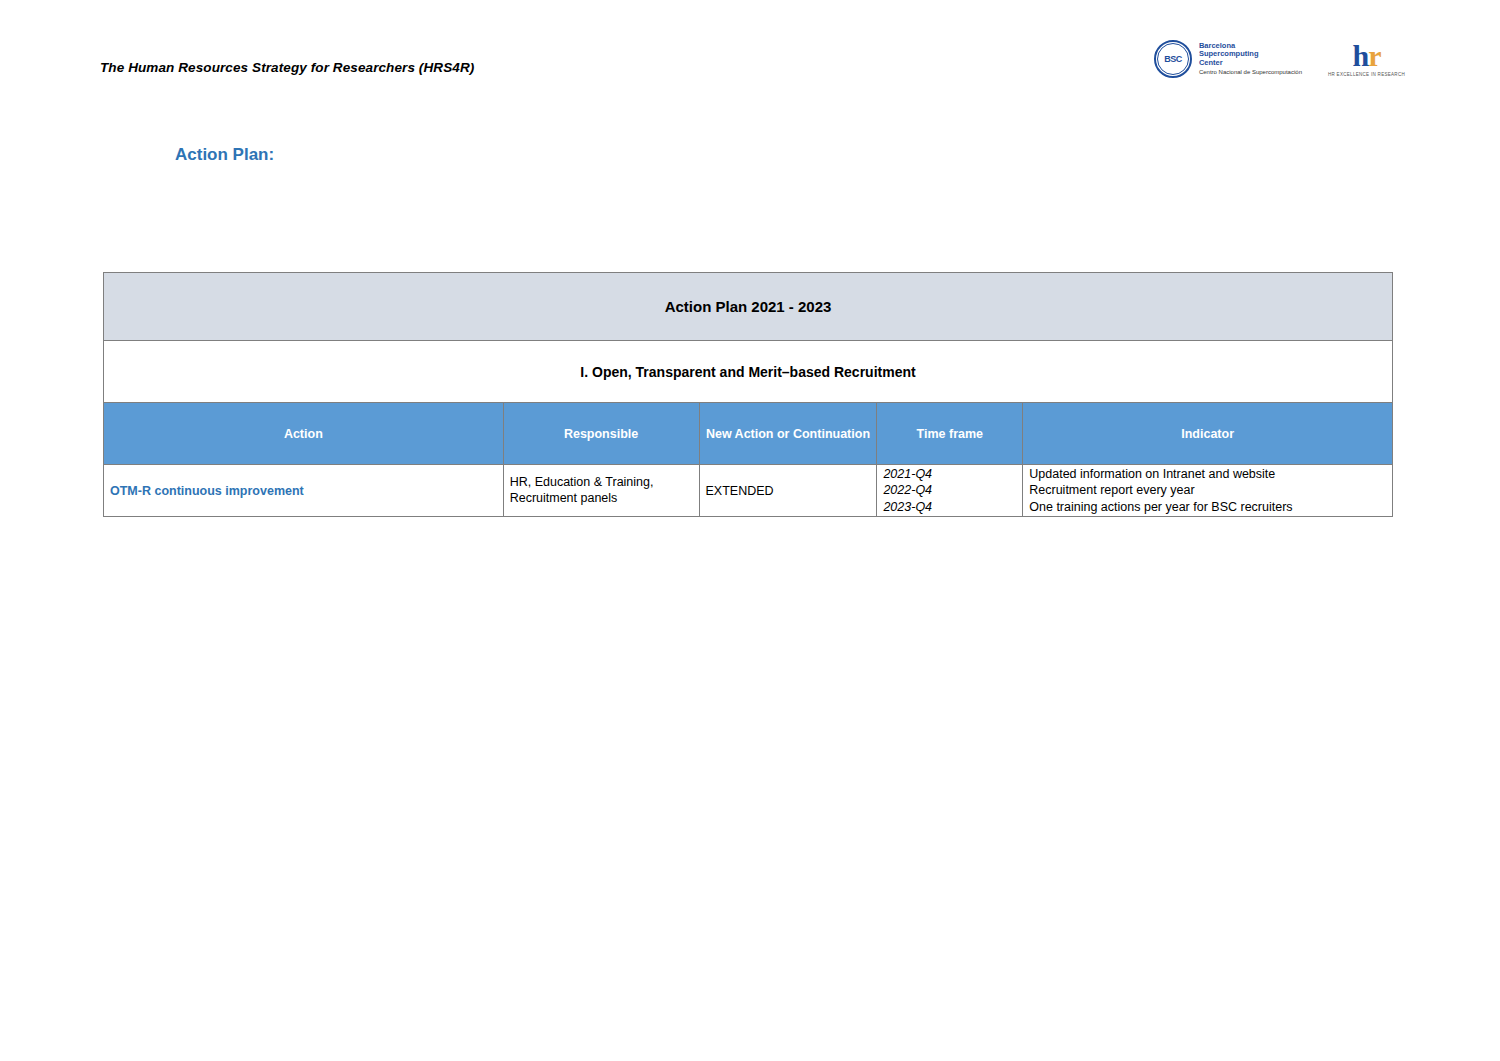The Human Resources Strategy for Researchers (HRS4R)
BSC
Barcelona
Supercomputing
Center
Centro Nacional de Supercomputación
hr
HR EXCELLENCE IN RESEARCH
Action Plan:
| Action Plan 2021 - 2023 |
| I. Open, Transparent and Merit–based Recruitment |
| Action | Responsible | New Action or Continuation | Time frame | Indicator |
| OTM-R continuous improvement | HR, Education & Training, Recruitment panels | EXTENDED | 2021-Q4 2022-Q4 2023-Q4 | Updated information on Intranet and website Recruitment report every year One training actions per year for BSC recruiters |